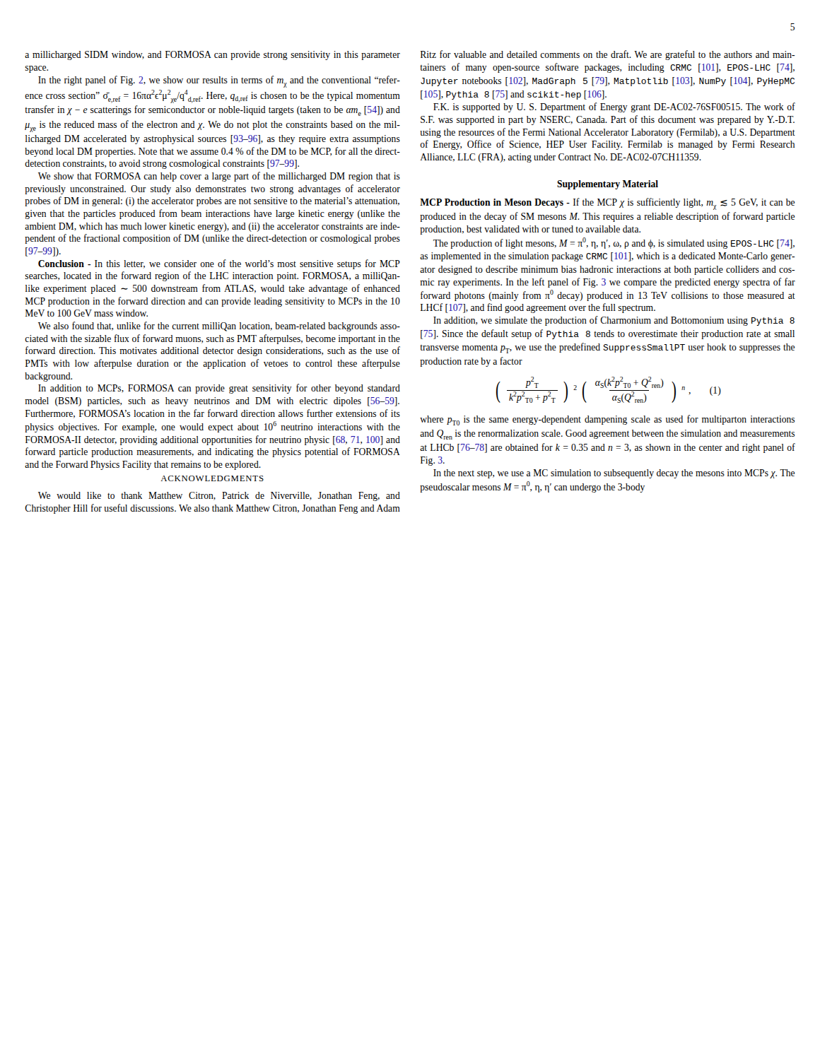5
a millicharged SIDM window, and FORMOSA can provide strong sensitivity in this parameter space.
In the right panel of Fig. 2, we show our results in terms of mχ and the conventional “reference cross section” σ̄e,ref = 16πα2ϵ2μ2 χe/q4 d,ref. Here, qd,ref is chosen to be the typical momentum transfer in χ − e scatterings for semiconductor or noble-liquid targets (taken to be αm e [54]) and μχe is the reduced mass of the electron and χ. We do not plot the constraints based on the millicharged DM accelerated by astrophysical sources [93–96], as they require extra assumptions beyond local DM properties. Note that we assume 0.4 % of the DM to be MCP, for all the direct-detection constraints, to avoid strong cosmological constraints [97–99].
We show that FORMOSA can help cover a large part of the millicharged DM region that is previously unconstrained. Our study also demonstrates two strong advantages of accelerator probes of DM in general: (i) the accelerator probes are not sensitive to the material’s attenuation, given that the particles produced from beam interactions have large kinetic energy (unlike the ambient DM, which has much lower kinetic energy), and (ii) the accelerator constraints are independent of the fractional composition of DM (unlike the direct-detection or cosmological probes [97–99]).
Conclusion - In this letter, we consider one of the world’s most sensitive setups for MCP searches, located in the forward region of the LHC interaction point. FORMOSA, a milliQan-like experiment placed ∼ 500 downstream from ATLAS, would take advantage of enhanced MCP production in the forward direction and can provide leading sensitivity to MCPs in the 10 MeV to 100 GeV mass window.
We also found that, unlike for the current milliQan location, beam-related backgrounds associated with the sizable flux of forward muons, such as PMT afterpulses, become important in the forward direction. This motivates additional detector design considerations, such as the use of PMTs with low afterpulse duration or the application of vetoes to control these afterpulse background.
In addition to MCPs, FORMOSA can provide great sensitivity for other beyond standard model (BSM) particles, such as heavy neutrinos and DM with electric dipoles [56–59]. Furthermore, FORMOSA’s location in the far forward direction allows further extensions of its physics objectives. For example, one would expect about 106 neutrino interactions with the FORMOSA-II detector, providing additional opportunities for neutrino physic [68, 71, 100] and forward particle production measurements, and indicating the physics potential of FORMOSA and the Forward Physics Facility that remains to be explored.
Acknowledgments
We would like to thank Matthew Citron, Patrick de Niverville, Jonathan Feng, and Christopher Hill for useful discussions. We also thank Matthew Citron, Jonathan Feng and Adam Ritz for valuable and detailed comments on the draft. We are grateful to the authors and maintainers of many open-source software packages, including CRMC [101], EPOS-LHC [74], Jupyter notebooks [102], MadGraph 5 [79], Matplotlib [103], NumPy [104], PyHepMC [105], Pythia 8 [75] and scikit-hep [106].
F.K. is supported by U. S. Department of Energy grant DE-AC02-76SF00515. The work of S.F. was supported in part by NSERC, Canada. Part of this document was prepared by Y.-D.T. using the resources of the Fermi National Accelerator Laboratory (Fermilab), a U.S. Department of Energy, Office of Science, HEP User Facility. Fermilab is managed by Fermi Research Alliance, LLC (FRA), acting under Contract No. DE-AC02-07CH11359.
Supplementary Material
MCP Production in Meson Decays - If the MCP χ is sufficiently light, mχ ≲ 5 GeV, it can be produced in the decay of SM mesons M. This requires a reliable description of forward particle production, best validated with or tuned to available data.
The production of light mesons, M = π0, η, η′, ω, ρ and ϕ, is simulated using EPOS-LHC [74], as implemented in the simulation package CRMC [101], which is a dedicated Monte-Carlo generator designed to describe minimum bias hadronic interactions at both particle colliders and cosmic ray experiments. In the left panel of Fig. 3 we compare the predicted energy spectra of far forward photons (mainly from π0 decay) produced in 13 TeV collisions to those measured at LHCf [107], and find good agreement over the full spectrum.
In addition, we simulate the production of Charmonium and Bottomonium using Pythia 8 [75]. Since the default setup of Pythia 8 tends to overestimate their production rate at small transverse momenta pT, we use the predefined SuppressSmallPT user hook to suppresses the production rate by a factor
( p 2 T k 2 p 2 T0 + p 2 T ) 2 ( αS(k 2 p 2 T0 + Q 2 ren) αS(Q 2 ren) ) n , (1)
where pT0 is the same energy-dependent dampening scale as used for multiparton interactions and Qren is the renormalization scale. Good agreement between the simulation and measurements at LHCb [76–78] are obtained for k = 0.35 and n = 3, as shown in the center and right panel of Fig. 3.
In the next step, we use a MC simulation to subsequently decay the mesons into MCPs χ. The pseudoscalar mesons M = π0, η, η′ can undergo the 3-body